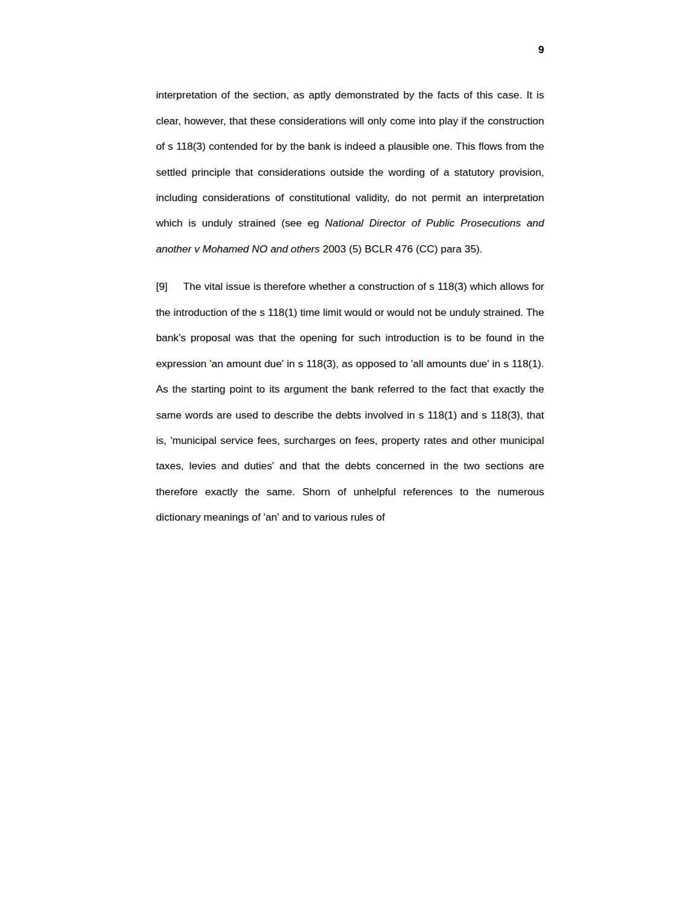9
interpretation of the section, as aptly demonstrated by the facts of this case. It is clear, however, that these considerations will only come into play if the construction of s 118(3) contended for by the bank is indeed a plausible one. This flows from the settled principle that considerations outside the wording of a statutory provision, including considerations of constitutional validity, do not permit an interpretation which is unduly strained (see eg National Director of Public Prosecutions and another v Mohamed NO and others 2003 (5) BCLR 476 (CC) para 35).
[9] The vital issue is therefore whether a construction of s 118(3) which allows for the introduction of the s 118(1) time limit would or would not be unduly strained. The bank's proposal was that the opening for such introduction is to be found in the expression 'an amount due' in s 118(3), as opposed to 'all amounts due' in s 118(1). As the starting point to its argument the bank referred to the fact that exactly the same words are used to describe the debts involved in s 118(1) and s 118(3), that is, 'municipal service fees, surcharges on fees, property rates and other municipal taxes, levies and duties' and that the debts concerned in the two sections are therefore exactly the same. Shorn of unhelpful references to the numerous dictionary meanings of 'an' and to various rules of